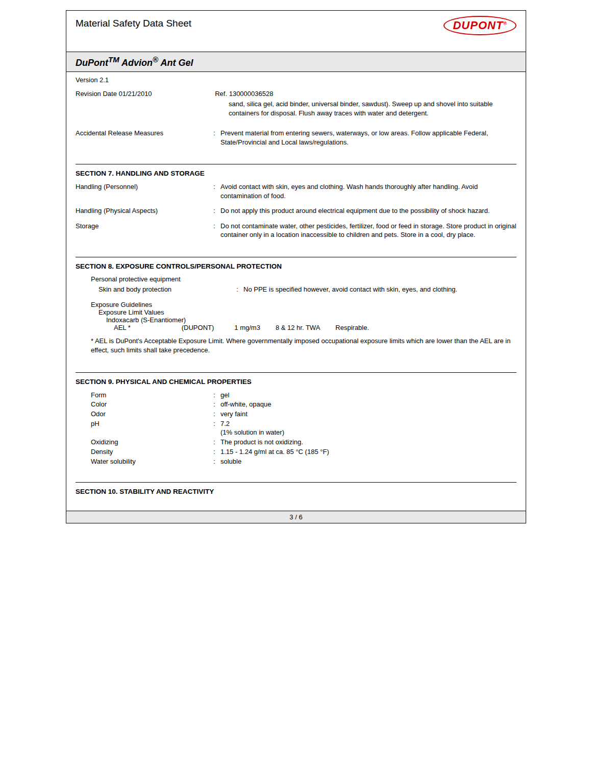Material Safety Data Sheet
DUPONT®
DuPontTM Advion® Ant Gel
Version 2.1
Revision Date 01/21/2010 Ref. 130000036528
sand, silica gel, acid binder, universal binder, sawdust). Sweep up and shovel into suitable containers for disposal. Flush away traces with water and detergent.
| Accidental Release Measures | : | Prevent material from entering sewers, waterways, or low areas. Follow applicable Federal, State/Provincial and Local laws/regulations. |
SECTION 7. HANDLING AND STORAGE
| Handling (Personnel) | : | Avoid contact with skin, eyes and clothing. Wash hands thoroughly after handling. Avoid contamination of food. |
| Handling (Physical Aspects) | : | Do not apply this product around electrical equipment due to the possibility of shock hazard. |
| Storage | : | Do not contaminate water, other pesticides, fertilizer, food or feed in storage. Store product in original container only in a location inaccessible to children and pets. Store in a cool, dry place. |
SECTION 8. EXPOSURE CONTROLS/PERSONAL PROTECTION
Personal protective equipment
| Skin and body protection | : | No PPE is specified however, avoid contact with skin, eyes, and clothing. |
Exposure Guidelines
Exposure Limit Values
Indoxacarb (S-Enantiomer)
| AEL * | (DUPONT) | 1 mg/m3 | 8 & 12 hr. TWA | Respirable. |
* AEL is DuPont's Acceptable Exposure Limit. Where governmentally imposed occupational exposure limits which are lower than the AEL are in effect, such limits shall take precedence.
SECTION 9. PHYSICAL AND CHEMICAL PROPERTIES
| Form | : | gel |
| Color | : | off-white, opaque |
| Odor | : | very faint |
| pH | : | 7.2 (1% solution in water) |
| Oxidizing | : | The product is not oxidizing. |
| Density | : | 1.15 - 1.24 g/ml at ca. 85 °C (185 °F) |
| Water solubility | : | soluble |
SECTION 10. STABILITY AND REACTIVITY
3 / 6